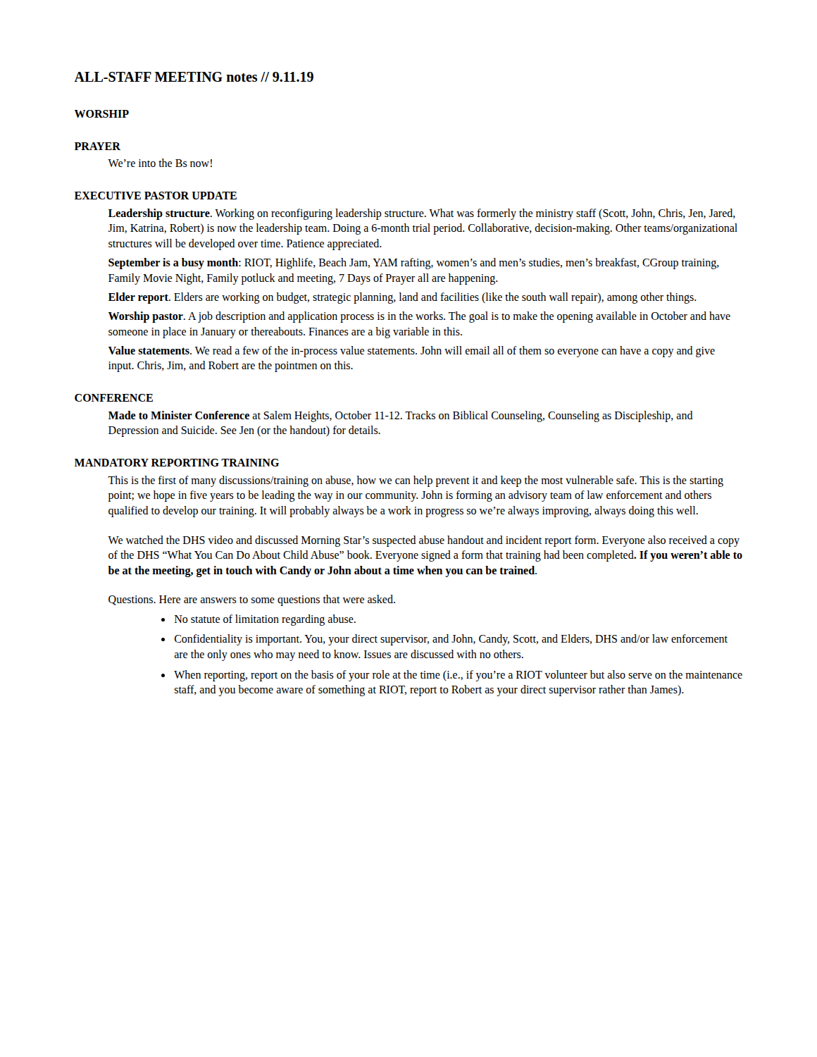ALL-STAFF MEETING notes // 9.11.19
Worship
Prayer
We’re into the Bs now!
Executive Pastor Update
Leadership structure. Working on reconfiguring leadership structure. What was formerly the ministry staff (Scott, John, Chris, Jen, Jared, Jim, Katrina, Robert) is now the leadership team. Doing a 6-month trial period. Collaborative, decision-making. Other teams/organizational structures will be developed over time. Patience appreciated.
September is a busy month: RIOT, Highlife, Beach Jam, YAM rafting, women’s and men’s studies, men’s breakfast, CGroup training, Family Movie Night, Family potluck and meeting, 7 Days of Prayer all are happening.
Elder report. Elders are working on budget, strategic planning, land and facilities (like the south wall repair), among other things.
Worship pastor. A job description and application process is in the works. The goal is to make the opening available in October and have someone in place in January or thereabouts. Finances are a big variable in this.
Value statements. We read a few of the in-process value statements. John will email all of them so everyone can have a copy and give input. Chris, Jim, and Robert are the pointmen on this.
Conference
Made to Minister Conference at Salem Heights, October 11-12. Tracks on Biblical Counseling, Counseling as Discipleship, and Depression and Suicide. See Jen (or the handout) for details.
Mandatory Reporting Training
This is the first of many discussions/training on abuse, how we can help prevent it and keep the most vulnerable safe. This is the starting point; we hope in five years to be leading the way in our community. John is forming an advisory team of law enforcement and others qualified to develop our training. It will probably always be a work in progress so we’re always improving, always doing this well.
We watched the DHS video and discussed Morning Star’s suspected abuse handout and incident report form. Everyone also received a copy of the DHS “What You Can Do About Child Abuse” book. Everyone signed a form that training had been completed. If you weren’t able to be at the meeting, get in touch with Candy or John about a time when you can be trained.
Questions. Here are answers to some questions that were asked.
No statute of limitation regarding abuse.
Confidentiality is important. You, your direct supervisor, and John, Candy, Scott, and Elders, DHS and/or law enforcement are the only ones who may need to know. Issues are discussed with no others.
When reporting, report on the basis of your role at the time (i.e., if you’re a RIOT volunteer but also serve on the maintenance staff, and you become aware of something at RIOT, report to Robert as your direct supervisor rather than James).